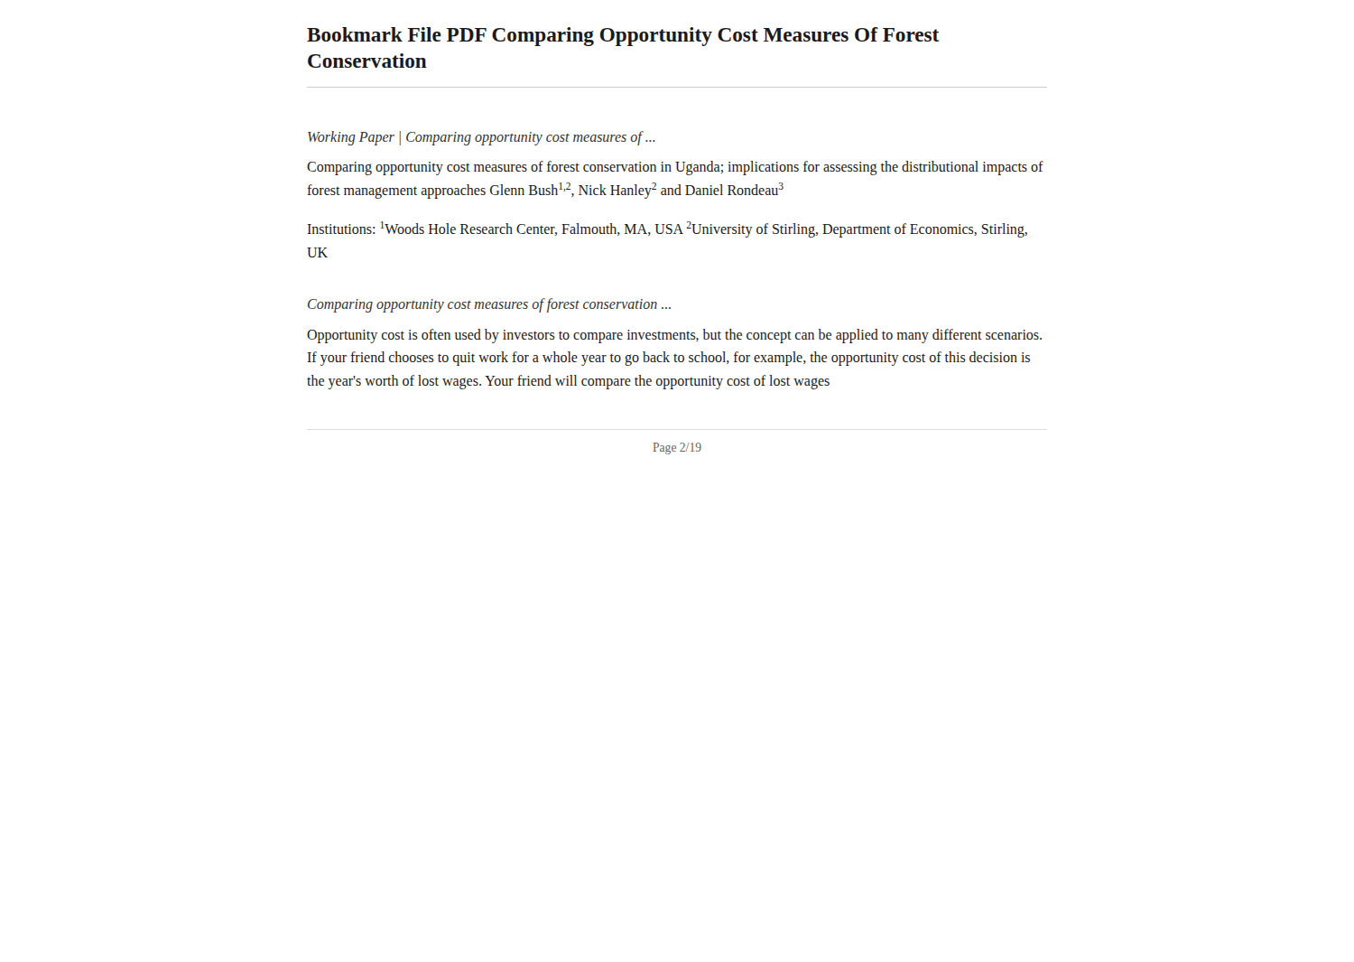Bookmark File PDF Comparing Opportunity Cost Measures Of Forest Conservation
Working Paper | Comparing opportunity cost measures of ...
Comparing opportunity cost measures of forest conservation in Uganda; implications for assessing the distributional impacts of forest management approaches Glenn Bush1,2, Nick Hanley2 and Daniel Rondeau3
Institutions: 1Woods Hole Research Center, Falmouth, MA, USA 2University of Stirling, Department of Economics, Stirling, UK
Comparing opportunity cost measures of forest conservation ...
Opportunity cost is often used by investors to compare investments, but the concept can be applied to many different scenarios. If your friend chooses to quit work for a whole year to go back to school, for example, the opportunity cost of this decision is the year's worth of lost wages. Your friend will compare the opportunity cost of lost wages
Page 2/19